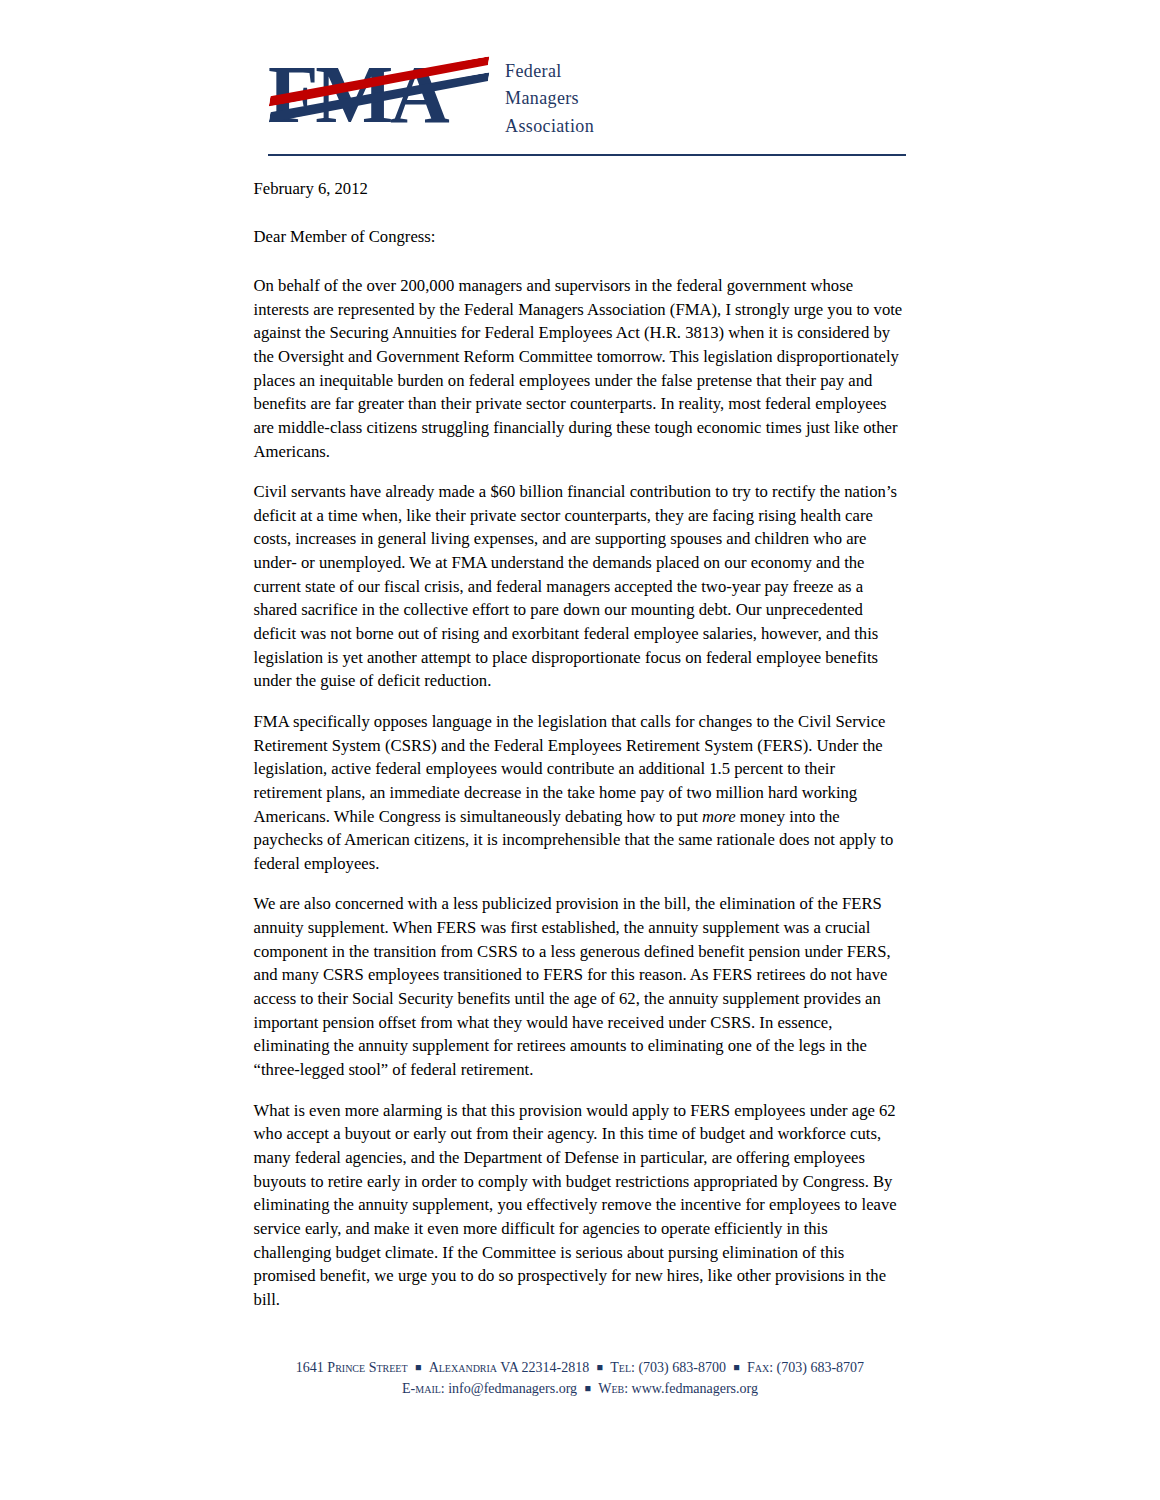FMA
Federal
Managers
Association
February 6, 2012
Dear Member of Congress:
On behalf of the over 200,000 managers and supervisors in the federal government whose interests are represented by the Federal Managers Association (FMA), I strongly urge you to vote against the Securing Annuities for Federal Employees Act (H.R. 3813) when it is considered by the Oversight and Government Reform Committee tomorrow. This legislation disproportionately places an inequitable burden on federal employees under the false pretense that their pay and benefits are far greater than their private sector counterparts. In reality, most federal employees are middle-class citizens struggling financially during these tough economic times just like other Americans.
Civil servants have already made a $60 billion financial contribution to try to rectify the nation’s deficit at a time when, like their private sector counterparts, they are facing rising health care costs, increases in general living expenses, and are supporting spouses and children who are under- or unemployed. We at FMA understand the demands placed on our economy and the current state of our fiscal crisis, and federal managers accepted the two-year pay freeze as a shared sacrifice in the collective effort to pare down our mounting debt. Our unprecedented deficit was not borne out of rising and exorbitant federal employee salaries, however, and this legislation is yet another attempt to place disproportionate focus on federal employee benefits under the guise of deficit reduction.
FMA specifically opposes language in the legislation that calls for changes to the Civil Service Retirement System (CSRS) and the Federal Employees Retirement System (FERS). Under the legislation, active federal employees would contribute an additional 1.5 percent to their retirement plans, an immediate decrease in the take home pay of two million hard working Americans. While Congress is simultaneously debating how to put more money into the paychecks of American citizens, it is incomprehensible that the same rationale does not apply to federal employees.
We are also concerned with a less publicized provision in the bill, the elimination of the FERS annuity supplement. When FERS was first established, the annuity supplement was a crucial component in the transition from CSRS to a less generous defined benefit pension under FERS, and many CSRS employees transitioned to FERS for this reason. As FERS retirees do not have access to their Social Security benefits until the age of 62, the annuity supplement provides an important pension offset from what they would have received under CSRS. In essence, eliminating the annuity supplement for retirees amounts to eliminating one of the legs in the “three-legged stool” of federal retirement.
What is even more alarming is that this provision would apply to FERS employees under age 62 who accept a buyout or early out from their agency. In this time of budget and workforce cuts, many federal agencies, and the Department of Defense in particular, are offering employees buyouts to retire early in order to comply with budget restrictions appropriated by Congress. By eliminating the annuity supplement, you effectively remove the incentive for employees to leave service early, and make it even more difficult for agencies to operate efficiently in this challenging budget climate. If the Committee is serious about pursing elimination of this promised benefit, we urge you to do so prospectively for new hires, like other provisions in the bill.
1641 Prince Street ■ Alexandria VA 22314-2818 ■ Tel: (703) 683-8700 ■ Fax: (703) 683-8707
E-mail: info@fedmanagers.org ■ Web: www.fedmanagers.org